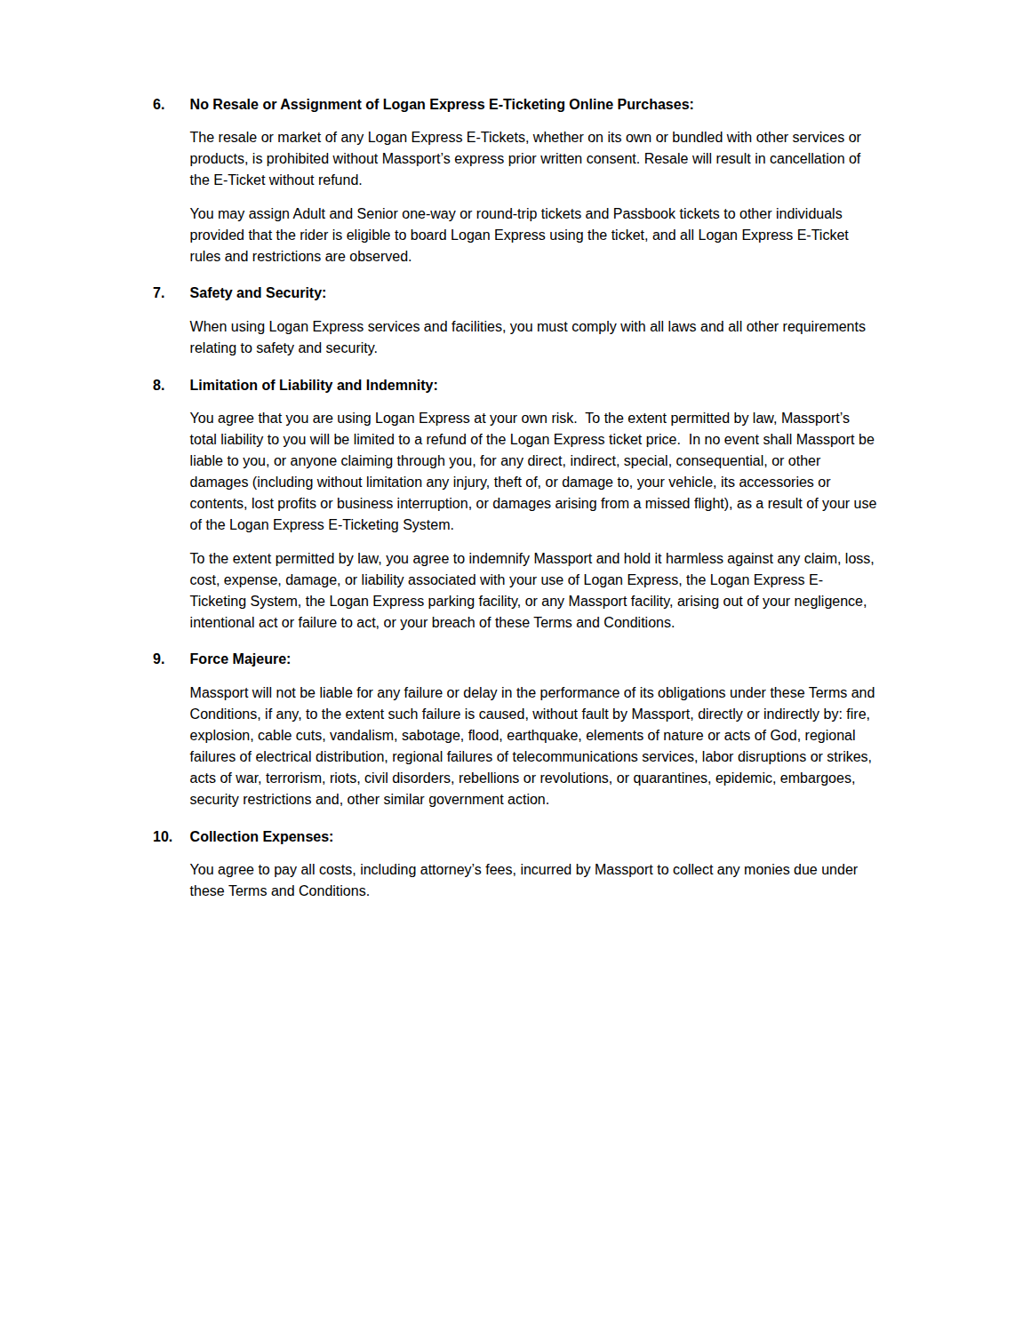6. No Resale or Assignment of Logan Express E-Ticketing Online Purchases:
The resale or market of any Logan Express E-Tickets, whether on its own or bundled with other services or products, is prohibited without Massport’s express prior written consent. Resale will result in cancellation of the E-Ticket without refund.
You may assign Adult and Senior one-way or round-trip tickets and Passbook tickets to other individuals provided that the rider is eligible to board Logan Express using the ticket, and all Logan Express E-Ticket rules and restrictions are observed.
7. Safety and Security:
When using Logan Express services and facilities, you must comply with all laws and all other requirements relating to safety and security.
8. Limitation of Liability and Indemnity:
You agree that you are using Logan Express at your own risk. To the extent permitted by law, Massport’s total liability to you will be limited to a refund of the Logan Express ticket price. In no event shall Massport be liable to you, or anyone claiming through you, for any direct, indirect, special, consequential, or other damages (including without limitation any injury, theft of, or damage to, your vehicle, its accessories or contents, lost profits or business interruption, or damages arising from a missed flight), as a result of your use of the Logan Express E-Ticketing System.
To the extent permitted by law, you agree to indemnify Massport and hold it harmless against any claim, loss, cost, expense, damage, or liability associated with your use of Logan Express, the Logan Express E-Ticketing System, the Logan Express parking facility, or any Massport facility, arising out of your negligence, intentional act or failure to act, or your breach of these Terms and Conditions.
9. Force Majeure:
Massport will not be liable for any failure or delay in the performance of its obligations under these Terms and Conditions, if any, to the extent such failure is caused, without fault by Massport, directly or indirectly by: fire, explosion, cable cuts, vandalism, sabotage, flood, earthquake, elements of nature or acts of God, regional failures of electrical distribution, regional failures of telecommunications services, labor disruptions or strikes, acts of war, terrorism, riots, civil disorders, rebellions or revolutions, or quarantines, epidemic, embargoes, security restrictions and, other similar government action.
10. Collection Expenses:
You agree to pay all costs, including attorney’s fees, incurred by Massport to collect any monies due under these Terms and Conditions.